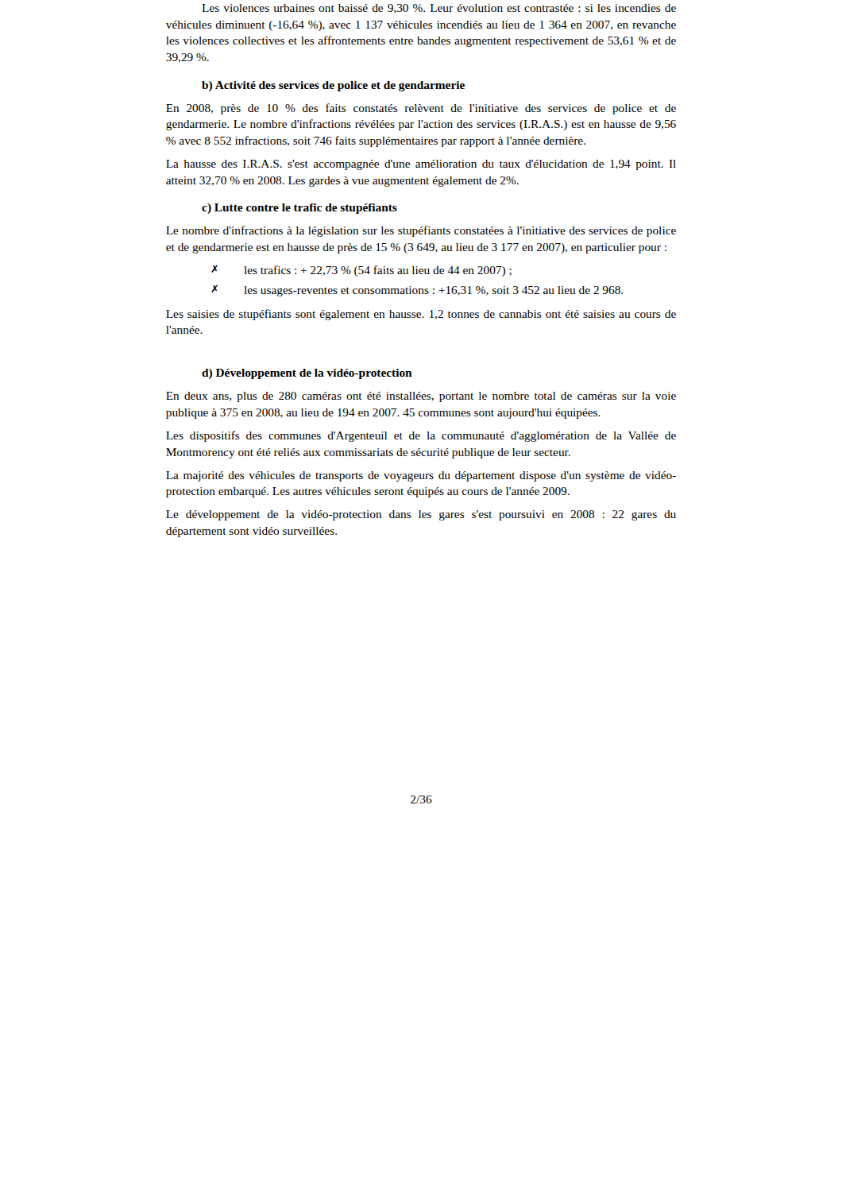Les violences urbaines ont baissé de 9,30 %. Leur évolution est contrastée : si les incendies de véhicules diminuent (-16,64 %), avec 1 137 véhicules incendiés au lieu de 1 364 en 2007, en revanche les violences collectives et les affrontements entre bandes augmentent respectivement de 53,61 % et de 39,29 %.
b) Activité des services de police et de gendarmerie
En 2008, près de 10 % des faits constatés relèvent de l'initiative des services de police et de gendarmerie. Le nombre d'infractions révélées par l'action des services (I.R.A.S.) est en hausse de 9,56 % avec 8 552 infractions, soit 746 faits supplémentaires par rapport à l'année dernière.
La hausse des I.R.A.S. s'est accompagnée d'une amélioration du taux d'élucidation de 1,94 point. Il atteint 32,70 % en 2008. Les gardes à vue augmentent également de 2%.
c) Lutte contre le trafic de stupéfiants
Le nombre d'infractions à la législation sur les stupéfiants constatées à l'initiative des services de police et de gendarmerie est en hausse de près de 15 % (3 649, au lieu de 3 177 en 2007), en particulier pour :
les trafics : + 22,73 % (54 faits au lieu de 44 en 2007) ;
les usages-reventes et consommations : +16,31 %, soit 3 452 au lieu de 2 968.
Les saisies de stupéfiants sont également en hausse. 1,2 tonnes de cannabis ont été saisies au cours de l'année.
d) Développement de la vidéo-protection
En deux ans, plus de 280 caméras ont été installées, portant le nombre total de caméras sur la voie publique à 375 en 2008, au lieu de 194 en 2007. 45 communes sont aujourd'hui équipées.
Les dispositifs des communes d'Argenteuil et de la communauté d'agglomération de la Vallée de Montmorency ont été reliés aux commissariats de sécurité publique de leur secteur.
La majorité des véhicules de transports de voyageurs du département dispose d'un système de vidéo-protection embarqué. Les autres véhicules seront équipés au cours de l'année 2009.
Le développement de la vidéo-protection dans les gares s'est poursuivi en 2008 : 22 gares du département sont vidéo surveillées.
2/36